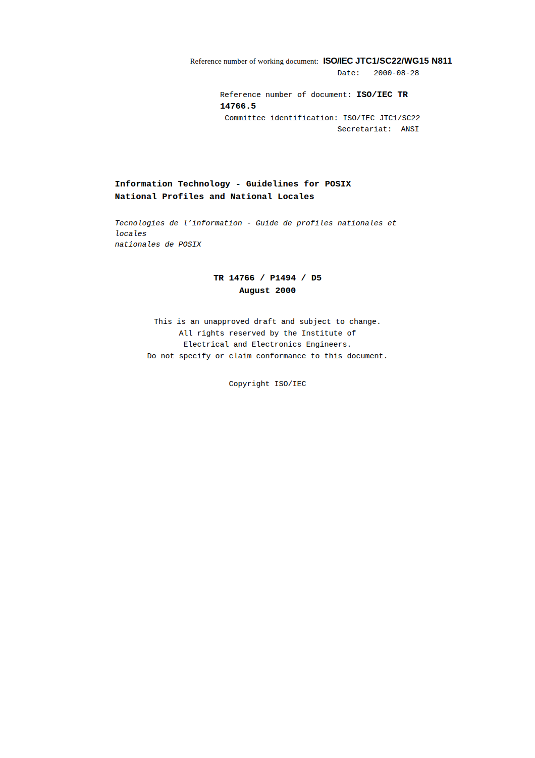Reference number of working document: ISO/IEC JTC1/SC22/WG15 N811
Date: 2000-08-28
Reference number of document: ISO/IEC TR 14766.5
Committee identification: ISO/IEC JTC1/SC22
Secretariat: ANSI
Information Technology - Guidelines for POSIX
National Profiles and National Locales
Tecnologies de l’information - Guide de profiles nationales et locales
nationales de POSIX
TR 14766 / P1494 / D5
August 2000
This is an unapproved draft and subject to change.
All rights reserved by the Institute of
Electrical and Electronics Engineers.
Do not specify or claim conformance to this document.
Copyright ISO/IEC